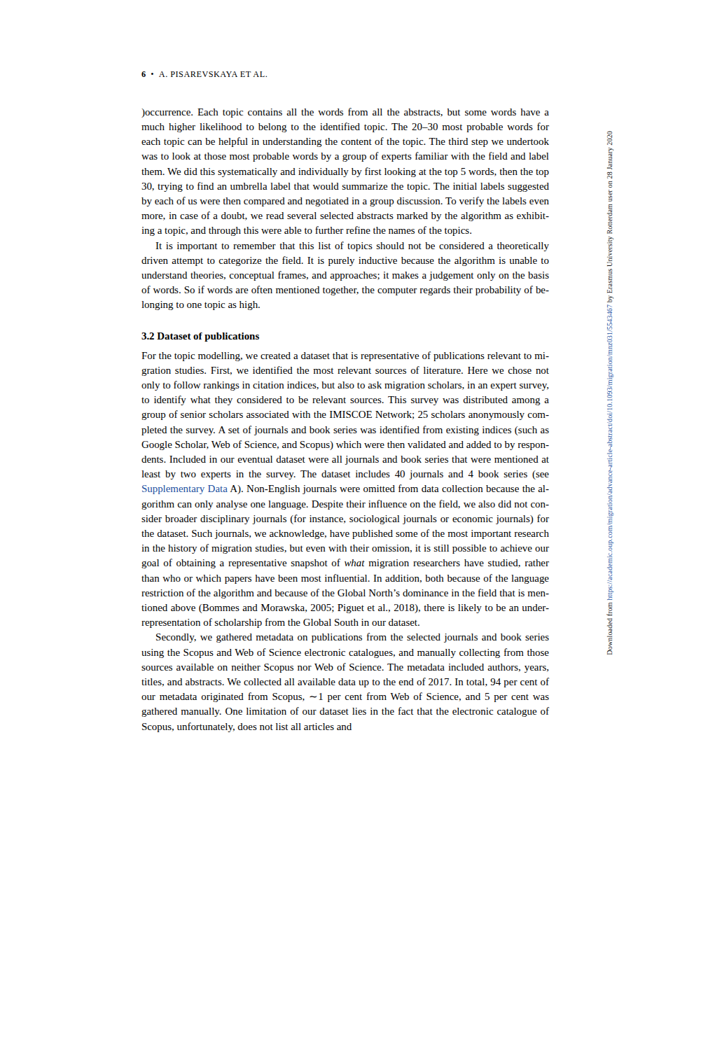Downloaded from https://academic.oup.com/migration/advance-article-abstract/doi/10.1093/migration/mnz031/5543467 by Erasmus University Rotterdam user on 28 January 2020
6•A. PISAREVSKAYA ET AL.
)occurrence. Each topic contains all the words from all the abstracts, but some words have a much higher likelihood to belong to the identified topic. The 20–30 most probable words for each topic can be helpful in understanding the content of the topic. The third step we undertook was to look at those most probable words by a group of experts familiar with the field and label them. We did this systematically and individually by first looking at the top 5 words, then the top 30, trying to find an umbrella label that would summarize the topic. The initial labels suggested by each of us were then compared and negotiated in a group discussion. To verify the labels even more, in case of a doubt, we read several selected abstracts marked by the algorithm as exhibiting a topic, and through this were able to further refine the names of the topics.
It is important to remember that this list of topics should not be considered a theoretically driven attempt to categorize the field. It is purely inductive because the algorithm is unable to understand theories, conceptual frames, and approaches; it makes a judgement only on the basis of words. So if words are often mentioned together, the computer regards their probability of belonging to one topic as high.
3.2 Dataset of publications
For the topic modelling, we created a dataset that is representative of publications relevant to migration studies. First, we identified the most relevant sources of literature. Here we chose not only to follow rankings in citation indices, but also to ask migration scholars, in an expert survey, to identify what they considered to be relevant sources. This survey was distributed among a group of senior scholars associated with the IMISCOE Network; 25 scholars anonymously completed the survey. A set of journals and book series was identified from existing indices (such as Google Scholar, Web of Science, and Scopus) which were then validated and added to by respondents. Included in our eventual dataset were all journals and book series that were mentioned at least by two experts in the survey. The dataset includes 40 journals and 4 book series (see Supplementary Data A). Non-English journals were omitted from data collection because the algorithm can only analyse one language. Despite their influence on the field, we also did not consider broader disciplinary journals (for instance, sociological journals or economic journals) for the dataset. Such journals, we acknowledge, have published some of the most important research in the history of migration studies, but even with their omission, it is still possible to achieve our goal of obtaining a representative snapshot of what migration researchers have studied, rather than who or which papers have been most influential. In addition, both because of the language restriction of the algorithm and because of the Global North’s dominance in the field that is mentioned above (Bommes and Morawska, 2005; Piguet et al., 2018), there is likely to be an under-representation of scholarship from the Global South in our dataset.
Secondly, we gathered metadata on publications from the selected journals and book series using the Scopus and Web of Science electronic catalogues, and manually collecting from those sources available on neither Scopus nor Web of Science. The metadata included authors, years, titles, and abstracts. We collected all available data up to the end of 2017. In total, 94 per cent of our metadata originated from Scopus, ∼1 per cent from Web of Science, and 5 per cent was gathered manually. One limitation of our dataset lies in the fact that the electronic catalogue of Scopus, unfortunately, does not list all articles and